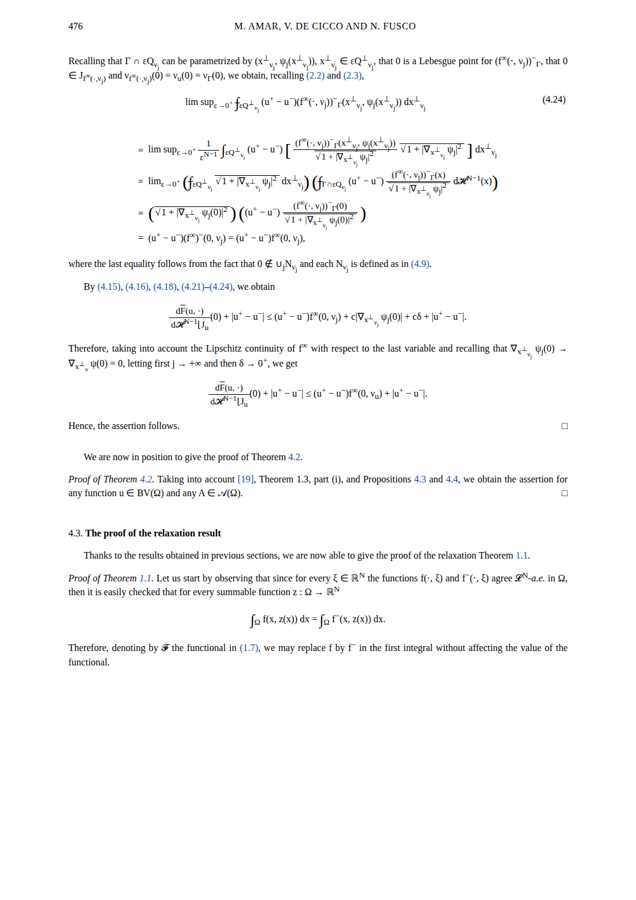476 M. AMAR, V. DE CICCO AND N. FUSCO
Recalling that Γ ∩ εQνj can be parametrized by (x⊥νj, ψj(x⊥νj)), x⊥νj ∈ εQ⊥νj, that 0 is a Lebesgue point for (f∞(·, νj))−Γ, that 0 ∈ Jf∞(·,νj) and νf∞(·,νj)(0) = νu(0) = νΓ(0), we obtain, recalling (2.2) and (2.3),
(4.24) lim supε→0+ ∫εQ⊥νj (u+ − u−)(f∞(·, νj))−Γ(x⊥νj, ψj(x⊥νj)) dx⊥νj
=
lim supε→0+ 1 εN−1 ∫εQ⊥νj (u+ − u−) [ (f∞(·, νj))−Γ(x⊥νj, ψj(x⊥νj)) √1 + |∇x⊥νj ψj|2 √1 + |∇x⊥νj ψj|2 ] dx⊥νj
=
limε→0+ (∫εQ⊥νj √1 + |∇x⊥νj ψj|2 dx⊥νj) (∫Γ∩εQνj (u+ − u−) (f∞(·, νj))−Γ(x) √1 + |∇x⊥νj ψj|2 d𝓗N−1(x))
=
(√1 + |∇x⊥νj ψj(0)|2) ((u+ − u−) (f∞(·, νj))−Γ(0) √1 + |∇x⊥νj ψj(0)|2 )
=
(u+ − u−)(f∞)−(0, νj) = (u+ − u−)f∞(0, νj),
where the last equality follows from the fact that 0 ∉ ∪jNνj and each Nνj is defined as in (4.9).
By (4.15), (4.16), (4.18), (4.21)–(4.24), we obtain
dF(u, ·) d𝓗N−1⌊Ju (0) + |u+ − u−| ≤ (u+ − u−)f∞(0, νj) + c|∇x⊥νj ψj(0)| + cδ + |u+ − u−|.
Therefore, taking into account the Lipschitz continuity of f∞ with respect to the last variable and recalling that ∇x⊥νj ψj(0) → ∇x⊥ν ψ(0) = 0, letting first j → +∞ and then δ → 0+, we get
dF(u, ·) d𝓗N−1⌊Ju (0) + |u+ − u−| ≤ (u+ − u−)f∞(0, νu) + |u+ − u−|.
Hence, the assertion follows. □
We are now in position to give the proof of Theorem 4.2.
Proof of Theorem 4.2. Taking into account [19], Theorem 1.3, part (i), and Propositions 4.3 and 4.4, we obtain the assertion for any function u ∈ BV(Ω) and any A ∈ 𝒜(Ω). □
4.3. The proof of the relaxation result
Thanks to the results obtained in previous sections, we are now able to give the proof of the relaxation Theorem 1.1.
Proof of Theorem 1.1. Let us start by observing that since for every ξ ∈ ℝN the functions f(·, ξ) and f−(·, ξ) agree 𝓛N-a.e. in Ω, then it is easily checked that for every summable function z : Ω → ℝN
∫Ω f(x, z(x)) dx = ∫Ω f−(x, z(x)) dx.
Therefore, denoting by 𝓕 the functional in (1.7), we may replace f by f− in the first integral without affecting the value of the functional.